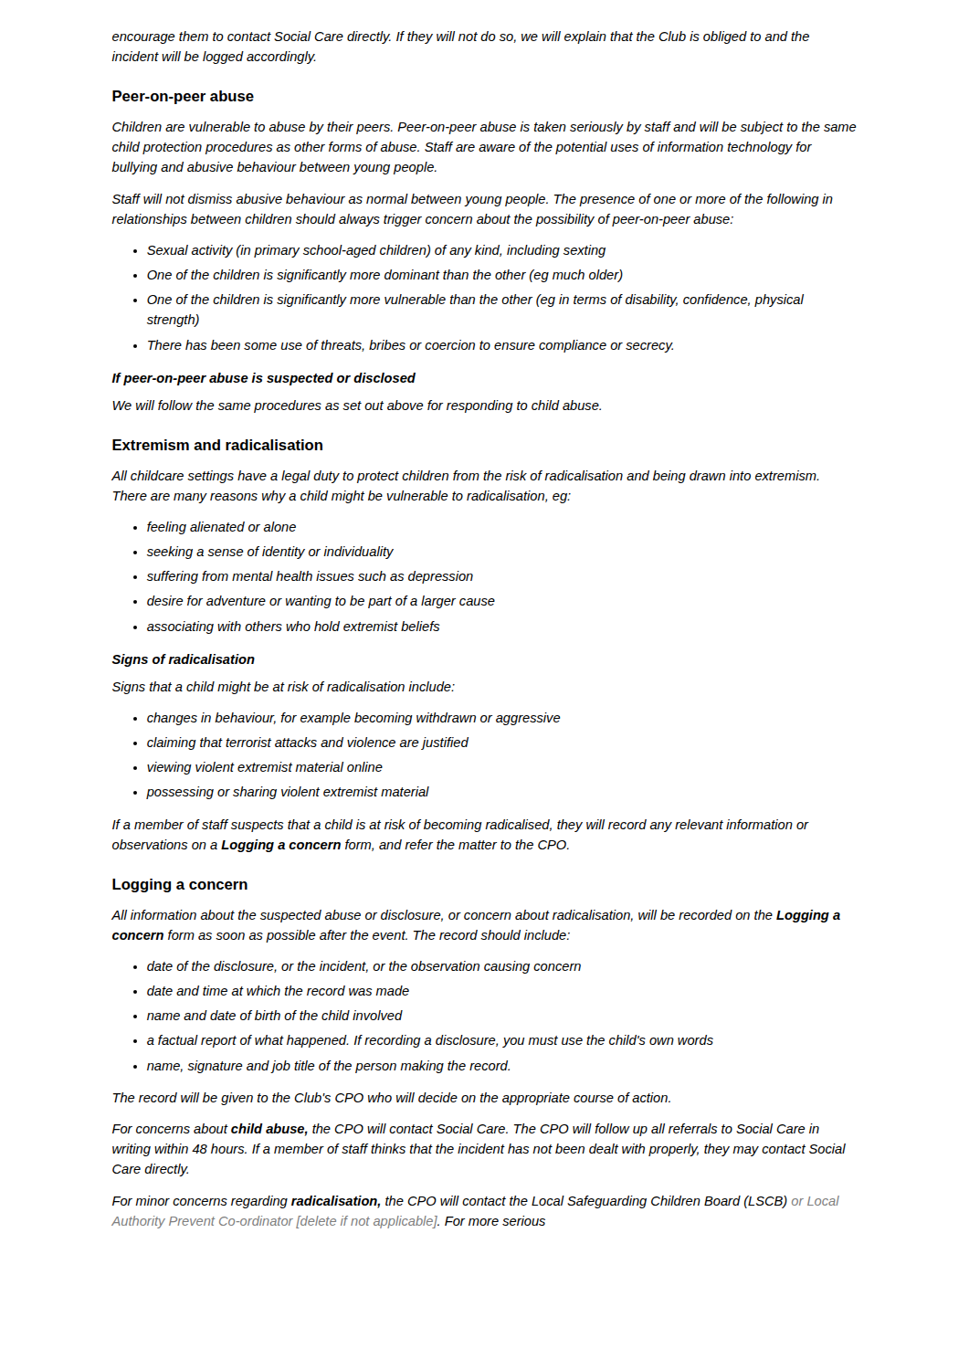encourage them to contact Social Care directly. If they will not do so, we will explain that the Club is obliged to and the incident will be logged accordingly.
Peer-on-peer abuse
Children are vulnerable to abuse by their peers. Peer-on-peer abuse is taken seriously by staff and will be subject to the same child protection procedures as other forms of abuse. Staff are aware of the potential uses of information technology for bullying and abusive behaviour between young people.
Staff will not dismiss abusive behaviour as normal between young people. The presence of one or more of the following in relationships between children should always trigger concern about the possibility of peer-on-peer abuse:
Sexual activity (in primary school-aged children) of any kind, including sexting
One of the children is significantly more dominant than the other (eg much older)
One of the children is significantly more vulnerable than the other (eg in terms of disability, confidence, physical strength)
There has been some use of threats, bribes or coercion to ensure compliance or secrecy.
If peer-on-peer abuse is suspected or disclosed
We will follow the same procedures as set out above for responding to child abuse.
Extremism and radicalisation
All childcare settings have a legal duty to protect children from the risk of radicalisation and being drawn into extremism. There are many reasons why a child might be vulnerable to radicalisation, eg:
feeling alienated or alone
seeking a sense of identity or individuality
suffering from mental health issues such as depression
desire for adventure or wanting to be part of a larger cause
associating with others who hold extremist beliefs
Signs of radicalisation
Signs that a child might be at risk of radicalisation include:
changes in behaviour, for example becoming withdrawn or aggressive
claiming that terrorist attacks and violence are justified
viewing violent extremist material online
possessing or sharing violent extremist material
If a member of staff suspects that a child is at risk of becoming radicalised, they will record any relevant information or observations on a Logging a concern form, and refer the matter to the CPO.
Logging a concern
All information about the suspected abuse or disclosure, or concern about radicalisation, will be recorded on the Logging a concern form as soon as possible after the event. The record should include:
date of the disclosure, or the incident, or the observation causing concern
date and time at which the record was made
name and date of birth of the child involved
a factual report of what happened. If recording a disclosure, you must use the child's own words
name, signature and job title of the person making the record.
The record will be given to the Club's CPO who will decide on the appropriate course of action.
For concerns about child abuse, the CPO will contact Social Care. The CPO will follow up all referrals to Social Care in writing within 48 hours. If a member of staff thinks that the incident has not been dealt with properly, they may contact Social Care directly.
For minor concerns regarding radicalisation, the CPO will contact the Local Safeguarding Children Board (LSCB) or Local Authority Prevent Co-ordinator [delete if not applicable]. For more serious